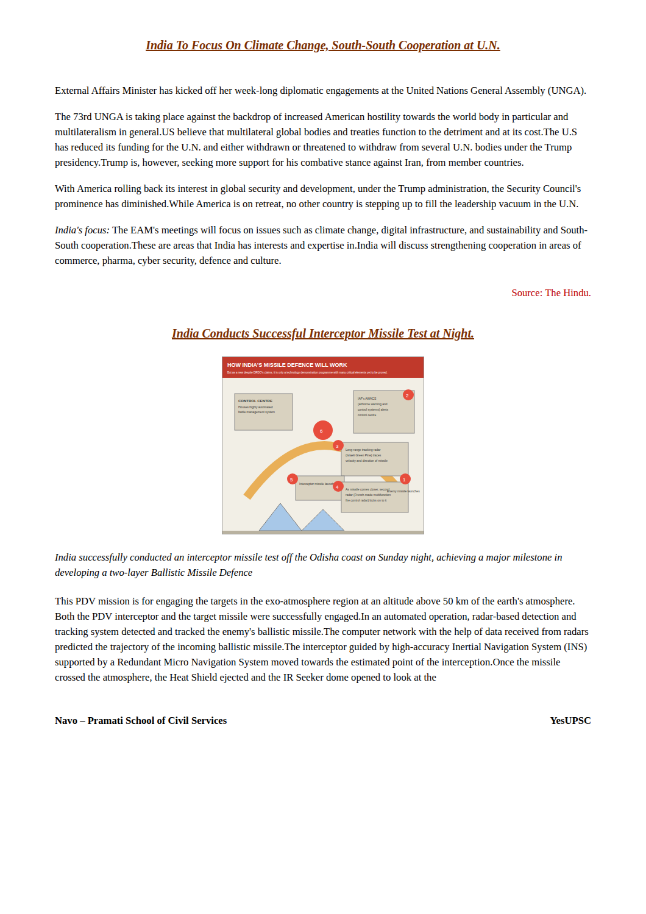India To Focus On Climate Change, South-South Cooperation at U.N.
External Affairs Minister has kicked off her week-long diplomatic engagements at the United Nations General Assembly (UNGA).
The 73rd UNGA is taking place against the backdrop of increased American hostility towards the world body in particular and multilateralism in general.US believe that multilateral global bodies and treaties function to the detriment and at its cost.The U.S has reduced its funding for the U.N. and either withdrawn or threatened to withdraw from several U.N. bodies under the Trump presidency.Trump is, however, seeking more support for his combative stance against Iran, from member countries.
With America rolling back its interest in global security and development, under the Trump administration, the Security Council's prominence has diminished.While America is on retreat, no other country is stepping up to fill the leadership vacuum in the U.N.
India's focus: The EAM's meetings will focus on issues such as climate change, digital infrastructure, and sustainability and South- South cooperation.These are areas that India has interests and expertise in.India will discuss strengthening cooperation in areas of commerce, pharma, cyber security, defence and culture.
Source: The Hindu.
India Conducts Successful Interceptor Missile Test at Night.
India successfully conducted an interceptor missile test off the Odisha coast on Sunday night, achieving a major milestone in developing a two-layer Ballistic Missile Defence
This PDV mission is for engaging the targets in the exo-atmosphere region at an altitude above 50 km of the earth's atmosphere. Both the PDV interceptor and the target missile were successfully engaged.In an automated operation, radar-based detection and tracking system detected and tracked the enemy's ballistic missile.The computer network with the help of data received from radars predicted the trajectory of the incoming ballistic missile.The interceptor guided by high-accuracy Inertial Navigation System (INS) supported by a Redundant Micro Navigation System moved towards the estimated point of the interception.Once the missile crossed the atmosphere, the Heat Shield ejected and the IR Seeker dome opened to look at the
Navo – Pramati School of Civil Services YesUPSC